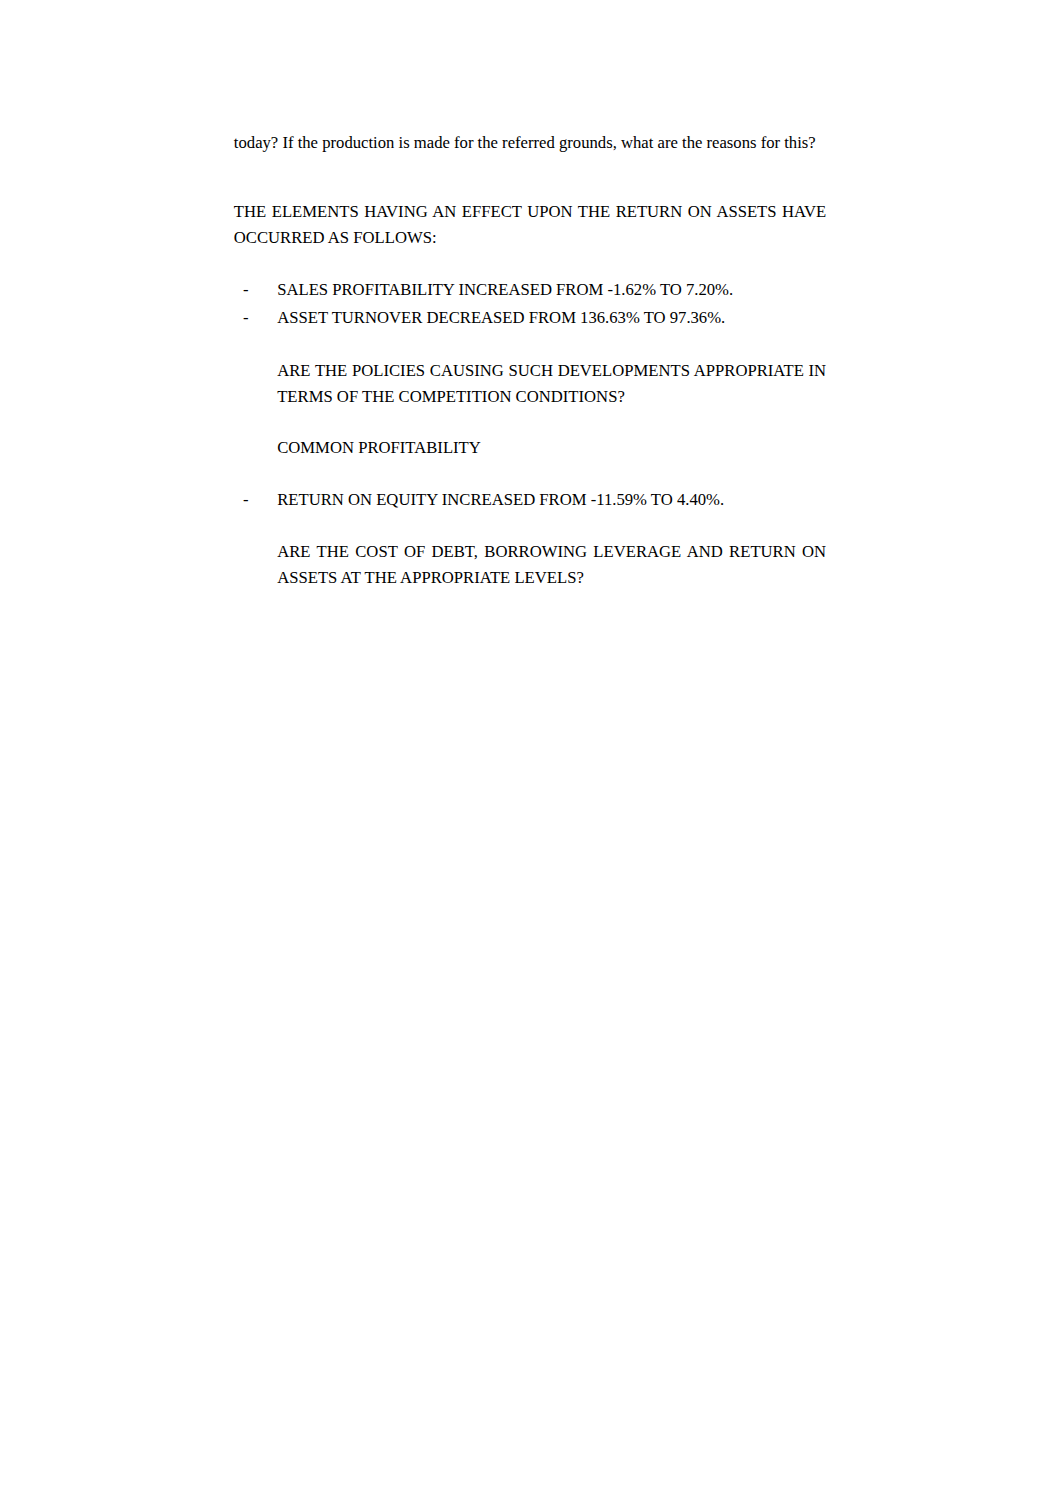today? If the production is made for the referred grounds, what are the reasons for this?
THE ELEMENTS HAVING AN EFFECT UPON THE RETURN ON ASSETS HAVE OCCURRED AS FOLLOWS:
SALES PROFITABILITY INCREASED FROM -1.62% TO 7.20%.
ASSET TURNOVER DECREASED FROM 136.63% TO 97.36%.
ARE THE POLICIES CAUSING SUCH DEVELOPMENTS APPROPRIATE IN TERMS OF THE COMPETITION CONDITIONS?
COMMON PROFITABILITY
RETURN ON EQUITY INCREASED FROM -11.59% TO 4.40%.
ARE THE COST OF DEBT, BORROWING LEVERAGE AND RETURN ON ASSETS AT THE APPROPRIATE LEVELS?